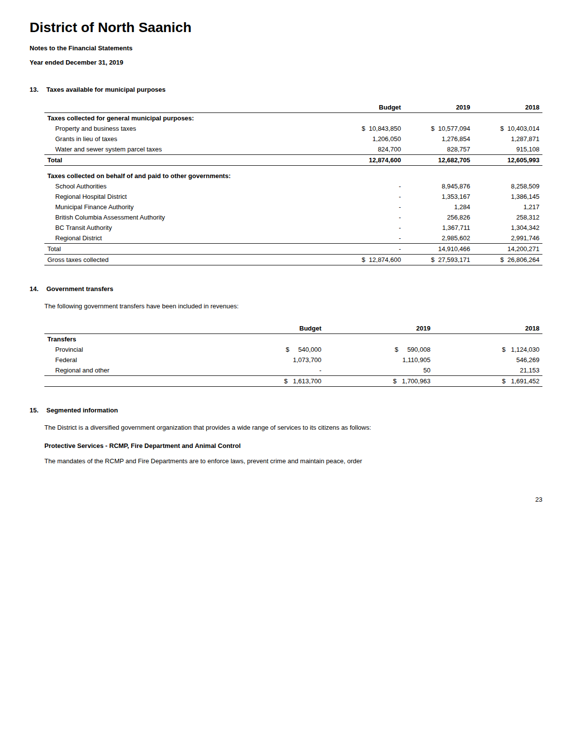District of North Saanich
Notes to the Financial Statements
Year ended December 31, 2019
13. Taxes available for municipal purposes
| | Budget | 2019 | 2018 |
| --- | --- | --- | --- |
| Taxes collected for general municipal purposes: | | | |
| Property and business taxes | $ 10,843,850 | $ 10,577,094 | $ 10,403,014 |
| Grants in lieu of taxes | 1,206,050 | 1,276,854 | 1,287,871 |
| Water and sewer system parcel taxes | 824,700 | 828,757 | 915,108 |
| Total | 12,874,600 | 12,682,705 | 12,605,993 |
| Taxes collected on behalf of and paid to other governments: | | | |
| School Authorities | - | 8,945,876 | 8,258,509 |
| Regional Hospital District | - | 1,353,167 | 1,386,145 |
| Municipal Finance Authority | - | 1,284 | 1,217 |
| British Columbia Assessment Authority | - | 256,826 | 258,312 |
| BC Transit Authority | - | 1,367,711 | 1,304,342 |
| Regional District | - | 2,985,602 | 2,991,746 |
| Total | - | 14,910,466 | 14,200,271 |
| Gross taxes collected | $ 12,874,600 | $ 27,593,171 | $ 26,806,264 |
14. Government transfers
The following government transfers have been included in revenues:
| | Budget | 2019 | 2018 |
| --- | --- | --- | --- |
| Transfers | | | |
| Provincial | $ 540,000 | $ 590,008 | $ 1,124,030 |
| Federal | 1,073,700 | 1,110,905 | 546,269 |
| Regional and other | - | 50 | 21,153 |
| | $ 1,613,700 | $ 1,700,963 | $ 1,691,452 |
15. Segmented information
The District is a diversified government organization that provides a wide range of services to its citizens as follows:
Protective Services - RCMP, Fire Department and Animal Control
The mandates of the RCMP and Fire Departments are to enforce laws, prevent crime and maintain peace, order
23